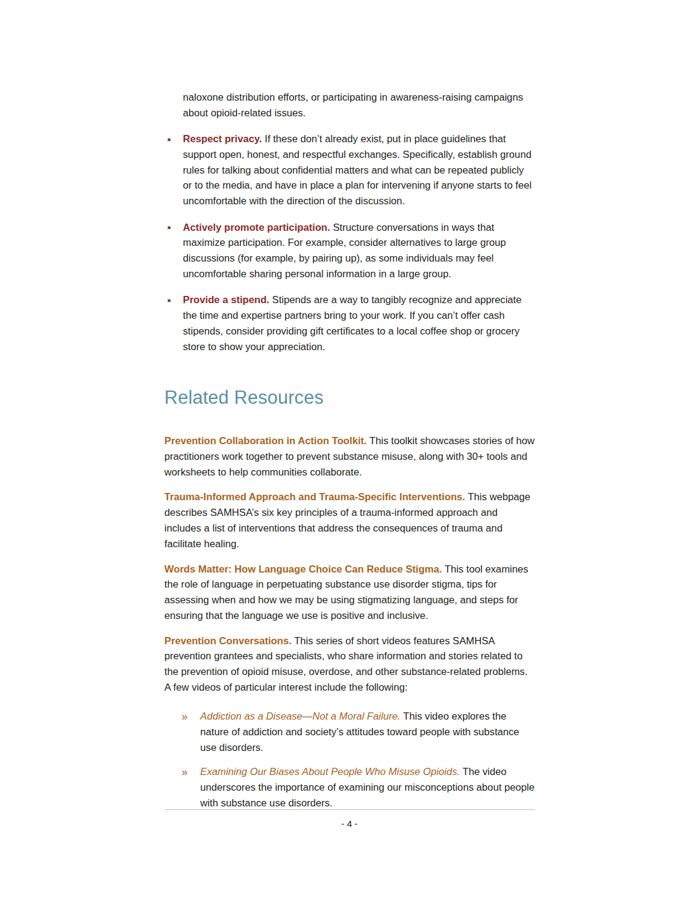naloxone distribution efforts, or participating in awareness-raising campaigns about opioid-related issues.
Respect privacy. If these don’t already exist, put in place guidelines that support open, honest, and respectful exchanges. Specifically, establish ground rules for talking about confidential matters and what can be repeated publicly or to the media, and have in place a plan for intervening if anyone starts to feel uncomfortable with the direction of the discussion.
Actively promote participation. Structure conversations in ways that maximize participation. For example, consider alternatives to large group discussions (for example, by pairing up), as some individuals may feel uncomfortable sharing personal information in a large group.
Provide a stipend. Stipends are a way to tangibly recognize and appreciate the time and expertise partners bring to your work. If you can’t offer cash stipends, consider providing gift certificates to a local coffee shop or grocery store to show your appreciation.
Related Resources
Prevention Collaboration in Action Toolkit. This toolkit showcases stories of how practitioners work together to prevent substance misuse, along with 30+ tools and worksheets to help communities collaborate.
Trauma-Informed Approach and Trauma-Specific Interventions. This webpage describes SAMHSA’s six key principles of a trauma-informed approach and includes a list of interventions that address the consequences of trauma and facilitate healing.
Words Matter: How Language Choice Can Reduce Stigma. This tool examines the role of language in perpetuating substance use disorder stigma, tips for assessing when and how we may be using stigmatizing language, and steps for ensuring that the language we use is positive and inclusive.
Prevention Conversations. This series of short videos features SAMHSA prevention grantees and specialists, who share information and stories related to the prevention of opioid misuse, overdose, and other substance-related problems. A few videos of particular interest include the following:
Addiction as a Disease—Not a Moral Failure. This video explores the nature of addiction and society’s attitudes toward people with substance use disorders.
Examining Our Biases About People Who Misuse Opioids. The video underscores the importance of examining our misconceptions about people with substance use disorders.
- 4 -